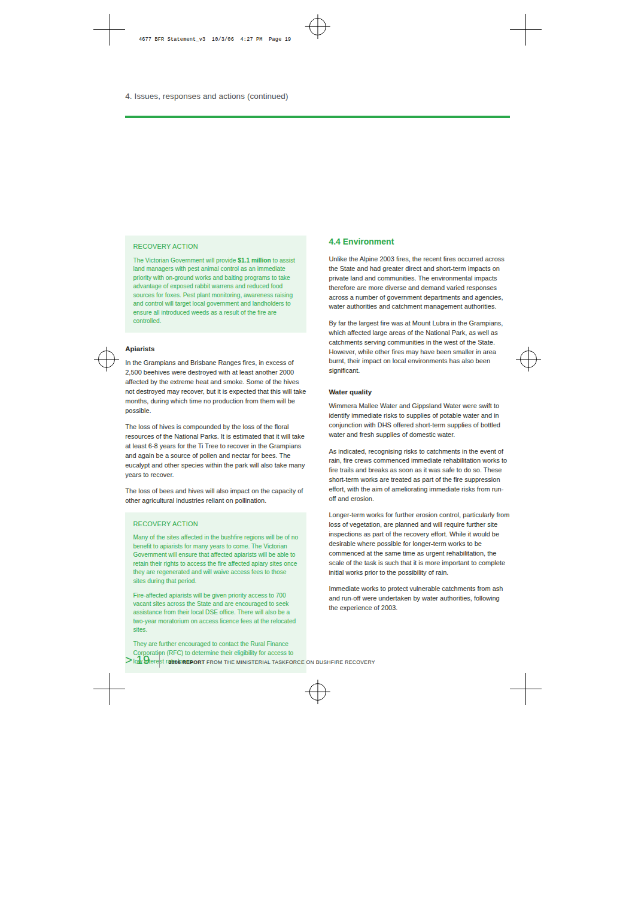4677 BFR Statement_v3 10/3/06 4:27 PM Page 19
4. Issues, responses and actions (continued)
RECOVERY ACTION
The Victorian Government will provide $1.1 million to assist land managers with pest animal control as an immediate priority with on-ground works and baiting programs to take advantage of exposed rabbit warrens and reduced food sources for foxes. Pest plant monitoring, awareness raising and control will target local government and landholders to ensure all introduced weeds as a result of the fire are controlled.
Apiarists
In the Grampians and Brisbane Ranges fires, in excess of 2,500 beehives were destroyed with at least another 2000 affected by the extreme heat and smoke. Some of the hives not destroyed may recover, but it is expected that this will take months, during which time no production from them will be possible.
The loss of hives is compounded by the loss of the floral resources of the National Parks. It is estimated that it will take at least 6-8 years for the Ti Tree to recover in the Grampians and again be a source of pollen and nectar for bees. The eucalypt and other species within the park will also take many years to recover.
The loss of bees and hives will also impact on the capacity of other agricultural industries reliant on pollination.
RECOVERY ACTION
Many of the sites affected in the bushfire regions will be of no benefit to apiarists for many years to come. The Victorian Government will ensure that affected apiarists will be able to retain their rights to access the fire affected apiary sites once they are regenerated and will waive access fees to those sites during that period.
Fire-affected apiarists will be given priority access to 700 vacant sites across the State and are encouraged to seek assistance from their local DSE office. There will also be a two-year moratorium on access licence fees at the relocated sites.
They are further encouraged to contact the Rural Finance Corporation (RFC) to determine their eligibility for access to low interest rate loans.
4.4 Environment
Unlike the Alpine 2003 fires, the recent fires occurred across the State and had greater direct and short-term impacts on private land and communities. The environmental impacts therefore are more diverse and demand varied responses across a number of government departments and agencies, water authorities and catchment management authorities.
By far the largest fire was at Mount Lubra in the Grampians, which affected large areas of the National Park, as well as catchments serving communities in the west of the State. However, while other fires may have been smaller in area burnt, their impact on local environments has also been significant.
Water quality
Wimmera Mallee Water and Gippsland Water were swift to identify immediate risks to supplies of potable water and in conjunction with DHS offered short-term supplies of bottled water and fresh supplies of domestic water.
As indicated, recognising risks to catchments in the event of rain, fire crews commenced immediate rehabilitation works to fire trails and breaks as soon as it was safe to do so. These short-term works are treated as part of the fire suppression effort, with the aim of ameliorating immediate risks from run-off and erosion.
Longer-term works for further erosion control, particularly from loss of vegetation, are planned and will require further site inspections as part of the recovery effort. While it would be desirable where possible for longer-term works to be commenced at the same time as urgent rehabilitation, the scale of the task is such that it is more important to complete initial works prior to the possibility of rain.
Immediate works to protect vulnerable catchments from ash and run-off were undertaken by water authorities, following the experience of 2003.
> 19
2006 REPORT FROM THE MINISTERIAL TASKFORCE ON BUSHFIRE RECOVERY